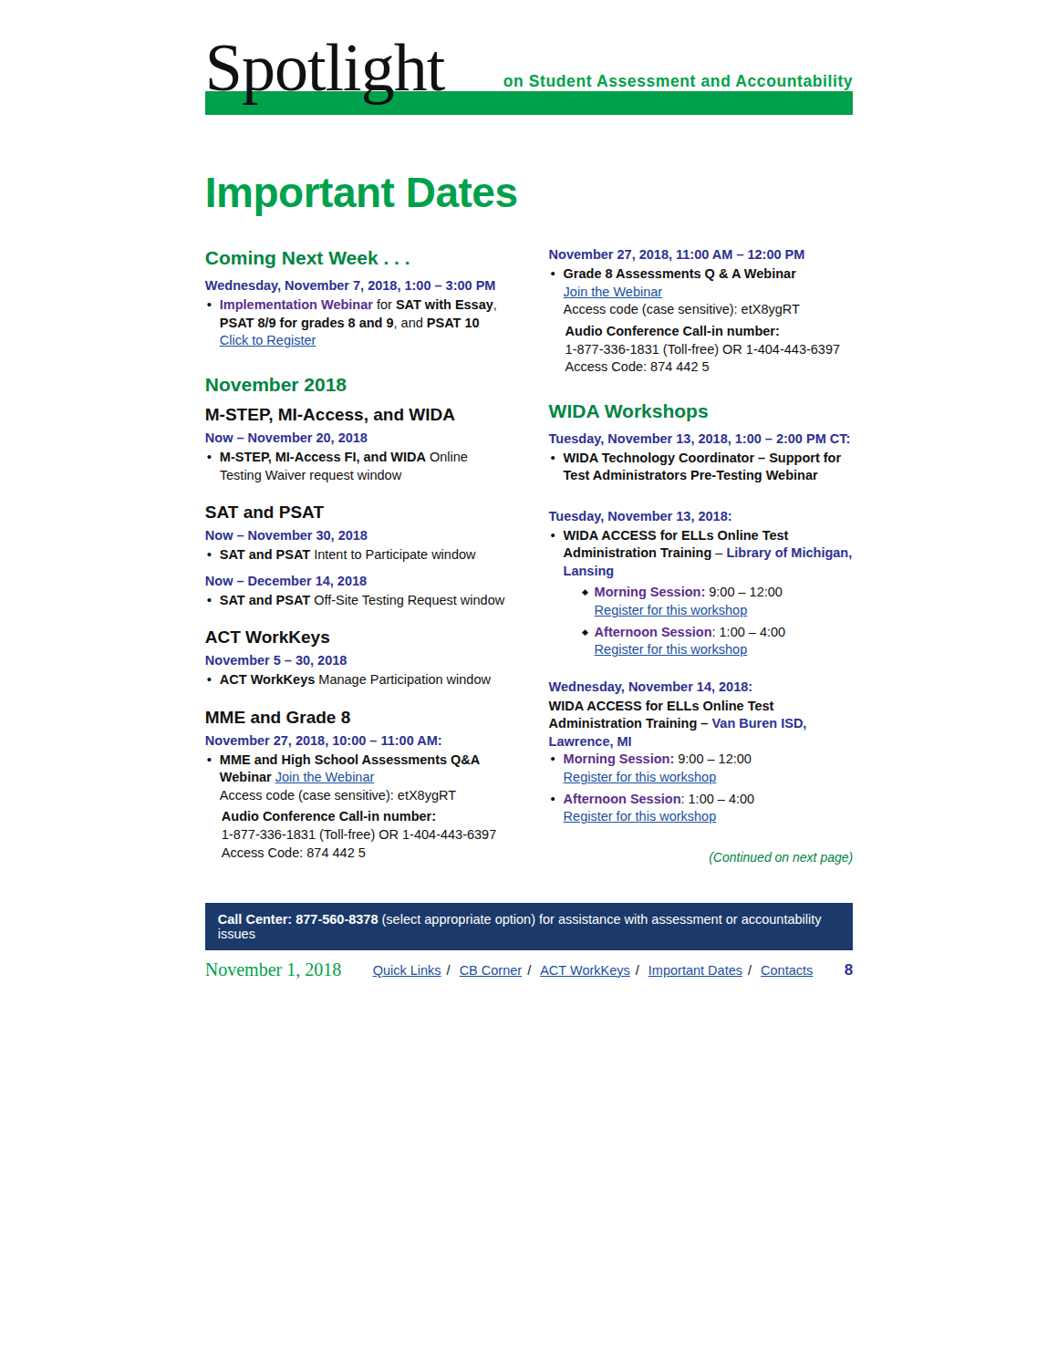Spotlight
on Student Assessment and Accountability
Important Dates
Coming Next Week . . .
Wednesday, November 7, 2018, 1:00 – 3:00 PM
Implementation Webinar for SAT with Essay, PSAT 8/9 for grades 8 and 9, and PSAT 10
Click to Register
November 2018
M-STEP, MI-Access, and WIDA
Now – November 20, 2018
M-STEP, MI-Access FI, and WIDA Online Testing Waiver request window
SAT and PSAT
Now – November 30, 2018
SAT and PSAT Intent to Participate window
Now – December 14, 2018
SAT and PSAT Off-Site Testing Request window
ACT WorkKeys
November 5 – 30, 2018
ACT WorkKeys Manage Participation window
MME and Grade 8
November 27, 2018, 10:00 – 11:00 AM:
MME and High School Assessments Q&A Webinar Join the Webinar
Access code (case sensitive): etX8ygRT
Audio Conference Call-in number:
1-877-336-1831 (Toll-free) OR 1-404-443-6397
Access Code: 874 442 5
November 27, 2018, 11:00 AM – 12:00 PM
Grade 8 Assessments Q & A Webinar
Join the Webinar
Access code (case sensitive): etX8ygRT
Audio Conference Call-in number:
1-877-336-1831 (Toll-free) OR 1-404-443-6397
Access Code: 874 442 5
WIDA Workshops
Tuesday, November 13, 2018, 1:00 – 2:00 PM CT:
WIDA Technology Coordinator – Support for Test Administrators Pre-Testing Webinar
Tuesday, November 13, 2018:
WIDA ACCESS for ELLs Online Test Administration Training – Library of Michigan, Lansing
Morning Session: 9:00 – 12:00
Register for this workshop
Afternoon Session: 1:00 – 4:00
Register for this workshop
Wednesday, November 14, 2018:
WIDA ACCESS for ELLs Online Test Administration Training – Van Buren ISD, Lawrence, MI
Morning Session: 9:00 – 12:00
Register for this workshop
Afternoon Session: 1:00 – 4:00
Register for this workshop
(Continued on next page)
Call Center: 877-560-8378 (select appropriate option) for assistance with assessment or accountability issues
November 1, 2018
Quick Links/ CB Corner/ ACT WorkKeys/ Important Dates/ Contacts
8